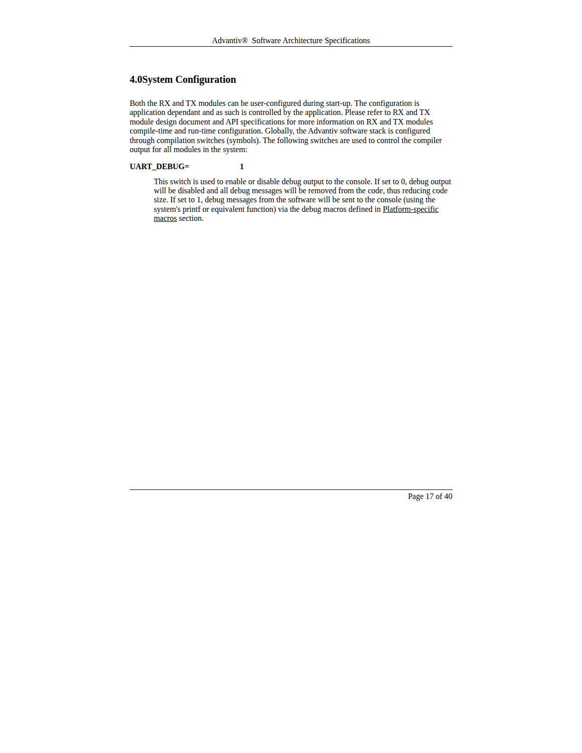Advantiv® Software Architecture Specifications
4.0System Configuration
Both the RX and TX modules can be user-configured during start-up. The configuration is application dependant and as such is controlled by the application. Please refer to RX and TX module design document and API specifications for more information on RX and TX modules compile-time and run-time configuration. Globally, the Advantiv software stack is configured through compilation switches (symbols). The following switches are used to control the compiler output for all modules in the system:
UART_DEBUG=1
This switch is used to enable or disable debug output to the console. If set to 0, debug output will be disabled and all debug messages will be removed from the code, thus reducing code size. If set to 1, debug messages from the software will be sent to the console (using the system's printf or equivalent function) via the debug macros defined in Platform-specific macros section.
Page 17 of 40